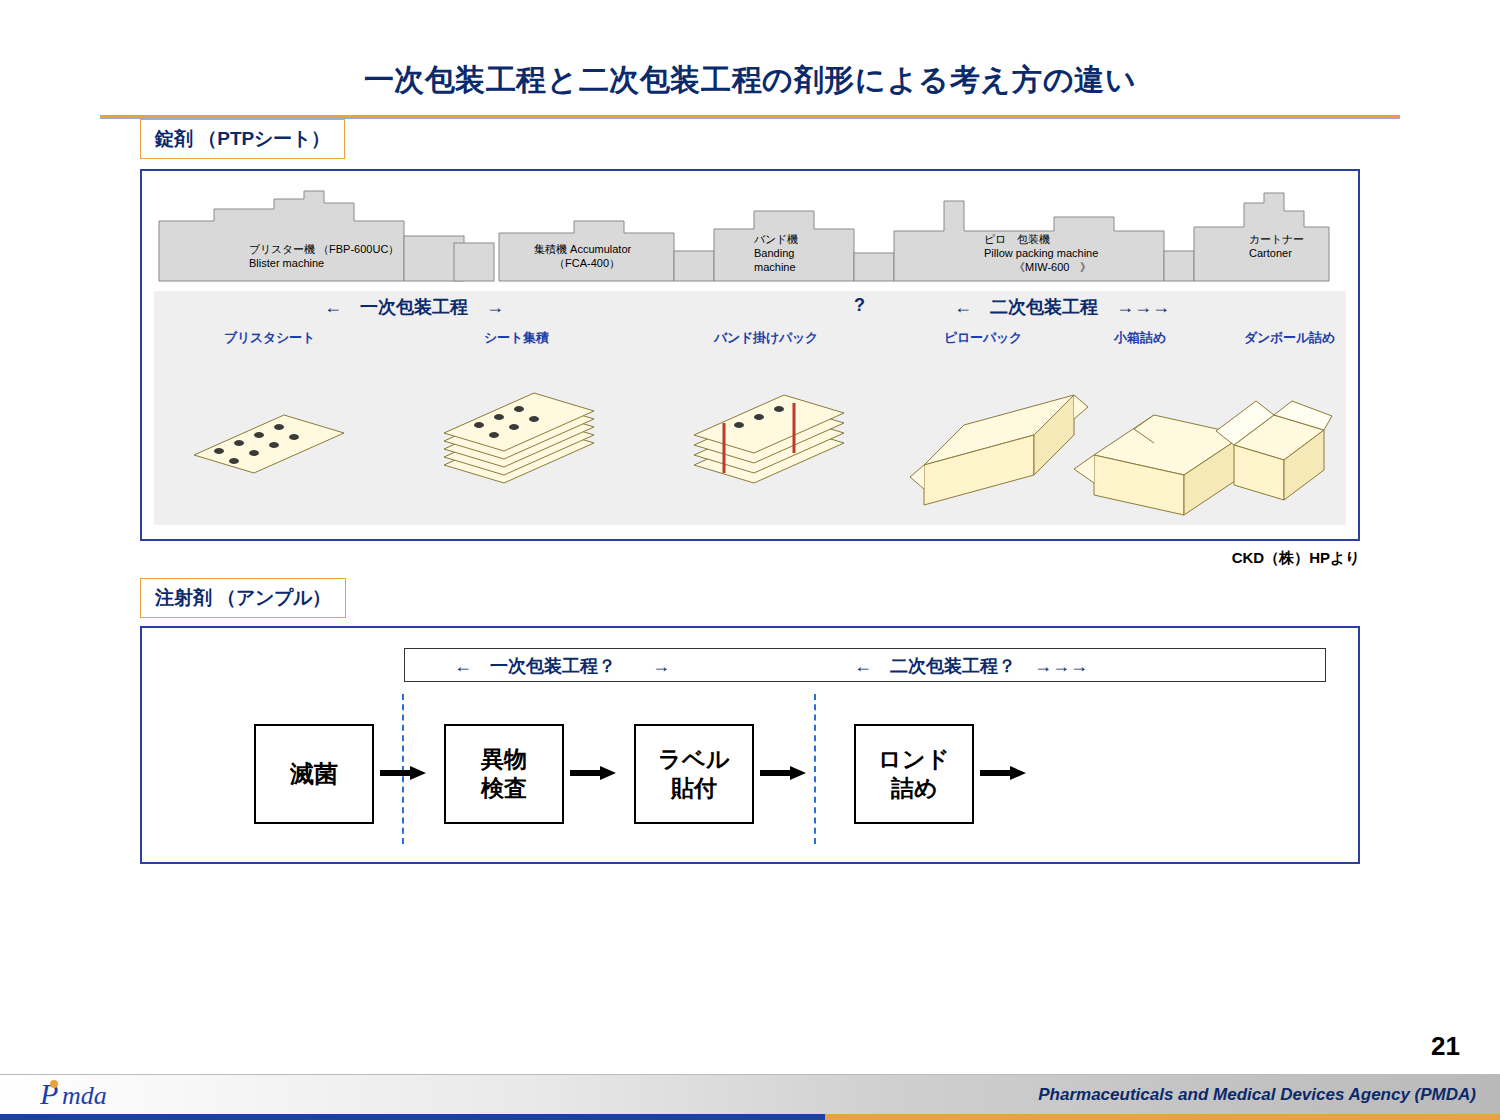一次包装工程と二次包装工程の剤形による考え方の違い
錠剤 （PTPシート）
ブリスター機 （FBP-600UC） Blister machine 集積機 Accumulator （FCA-400） バンド機 Banding machine ピロ　包装機 Pillow packing machine 《MIW-600　》 カートナー Cartoner
←　一次包装工程　→ ? ←　二次包装工程　→→→
ブリスタシート シート集積 バンド掛けパック ピローパック 小箱詰め ダンボール詰め
CKD（株）HPより
注射剤 （アンプル）
←　一次包装工程？　　→
←　二次包装工程？　→→→
滅菌
異物
検査
ラベル
貼付
ロンド
詰め
21
Pharmaceuticals and Medical Devices Agency (PMDA)
P mda